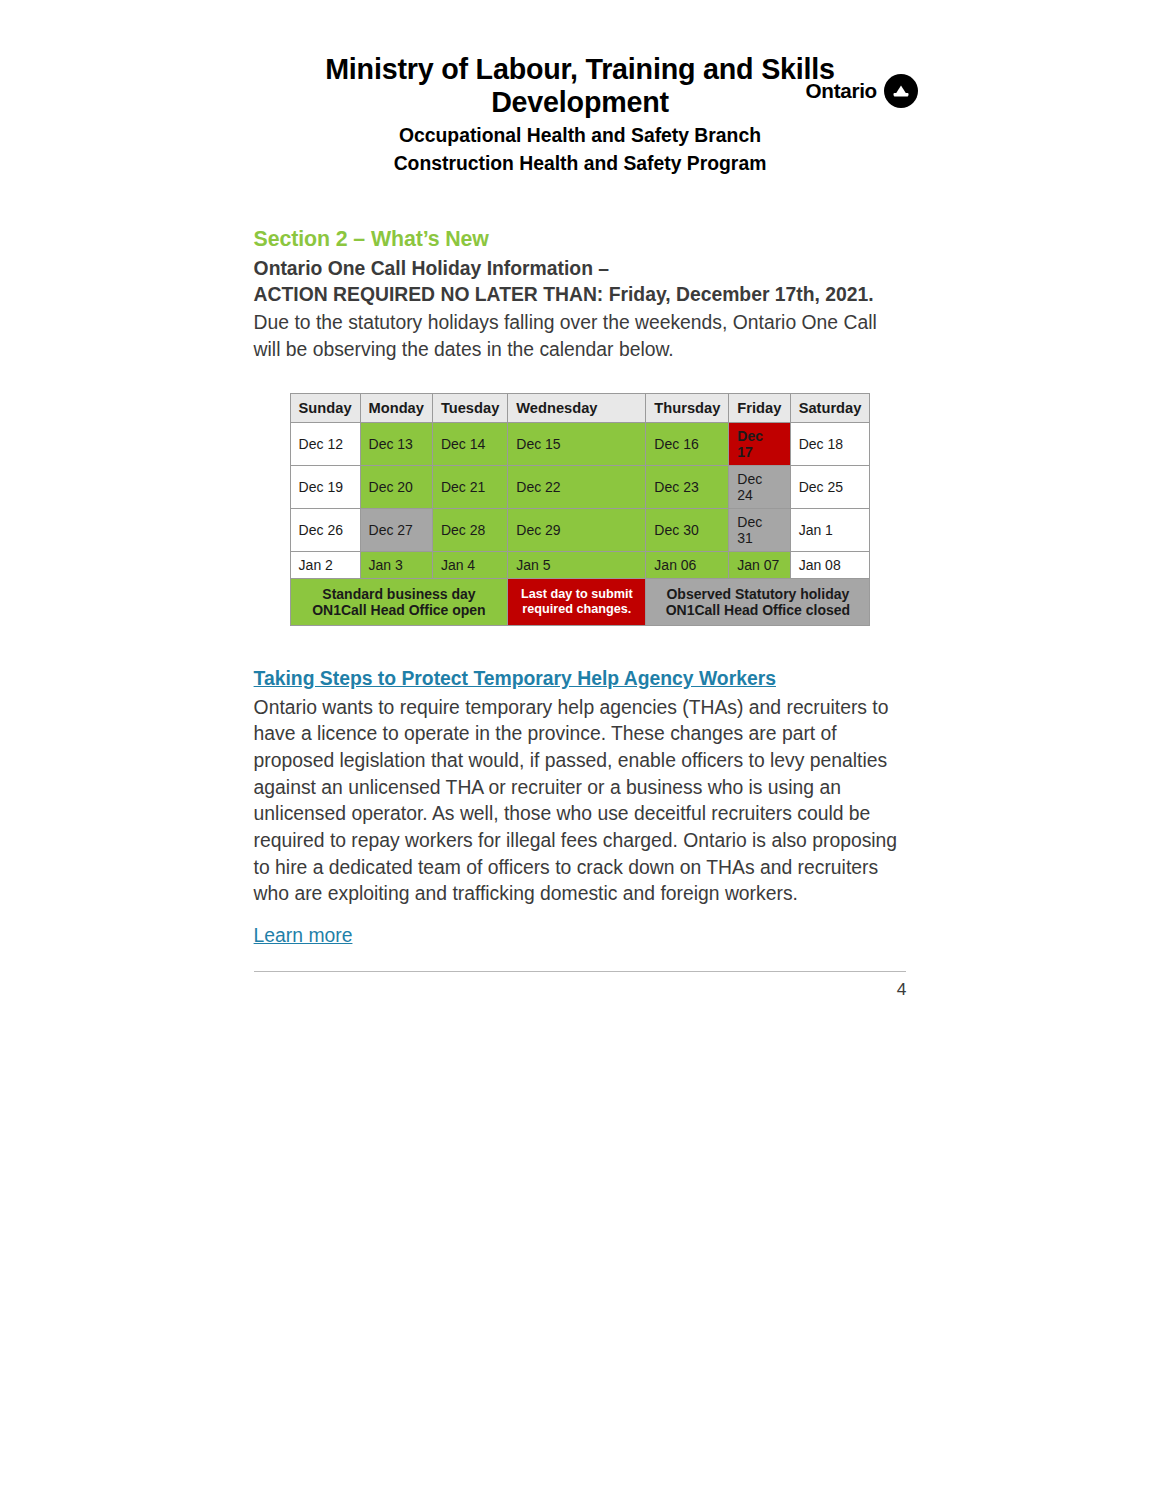Ontario
Ministry of Labour, Training and Skills Development
Occupational Health and Safety Branch
Construction Health and Safety Program
Section 2 – What’s New
Ontario One Call Holiday Information –
ACTION REQUIRED NO LATER THAN: Friday, December 17th, 2021.
Due to the statutory holidays falling over the weekends, Ontario One Call will be observing the dates in the calendar below.
| Sunday | Monday | Tuesday | Wednesday | Thursday | Friday | Saturday |
| --- | --- | --- | --- | --- | --- | --- |
| Dec 12 | Dec 13 | Dec 14 | Dec 15 | Dec 16 | Dec 17 | Dec 18 |
| Dec 19 | Dec 20 | Dec 21 | Dec 22 | Dec 23 | Dec 24 | Dec 25 |
| Dec 26 | Dec 27 | Dec 28 | Dec 29 | Dec 30 | Dec 31 | Jan 1 |
| Jan 2 | Jan 3 | Jan 4 | Jan 5 | Jan 06 | Jan 07 | Jan 08 |
| Standard business day ON1Call Head Office open | Last day to submit required changes. | Observed Statutory holiday ON1Call Head Office closed |
Taking Steps to Protect Temporary Help Agency Workers
Ontario wants to require temporary help agencies (THAs) and recruiters to have a licence to operate in the province. These changes are part of proposed legislation that would, if passed, enable officers to levy penalties against an unlicensed THA or recruiter or a business who is using an unlicensed operator. As well, those who use deceitful recruiters could be required to repay workers for illegal fees charged. Ontario is also proposing to hire a dedicated team of officers to crack down on THAs and recruiters who are exploiting and trafficking domestic and foreign workers.
Learn more
4